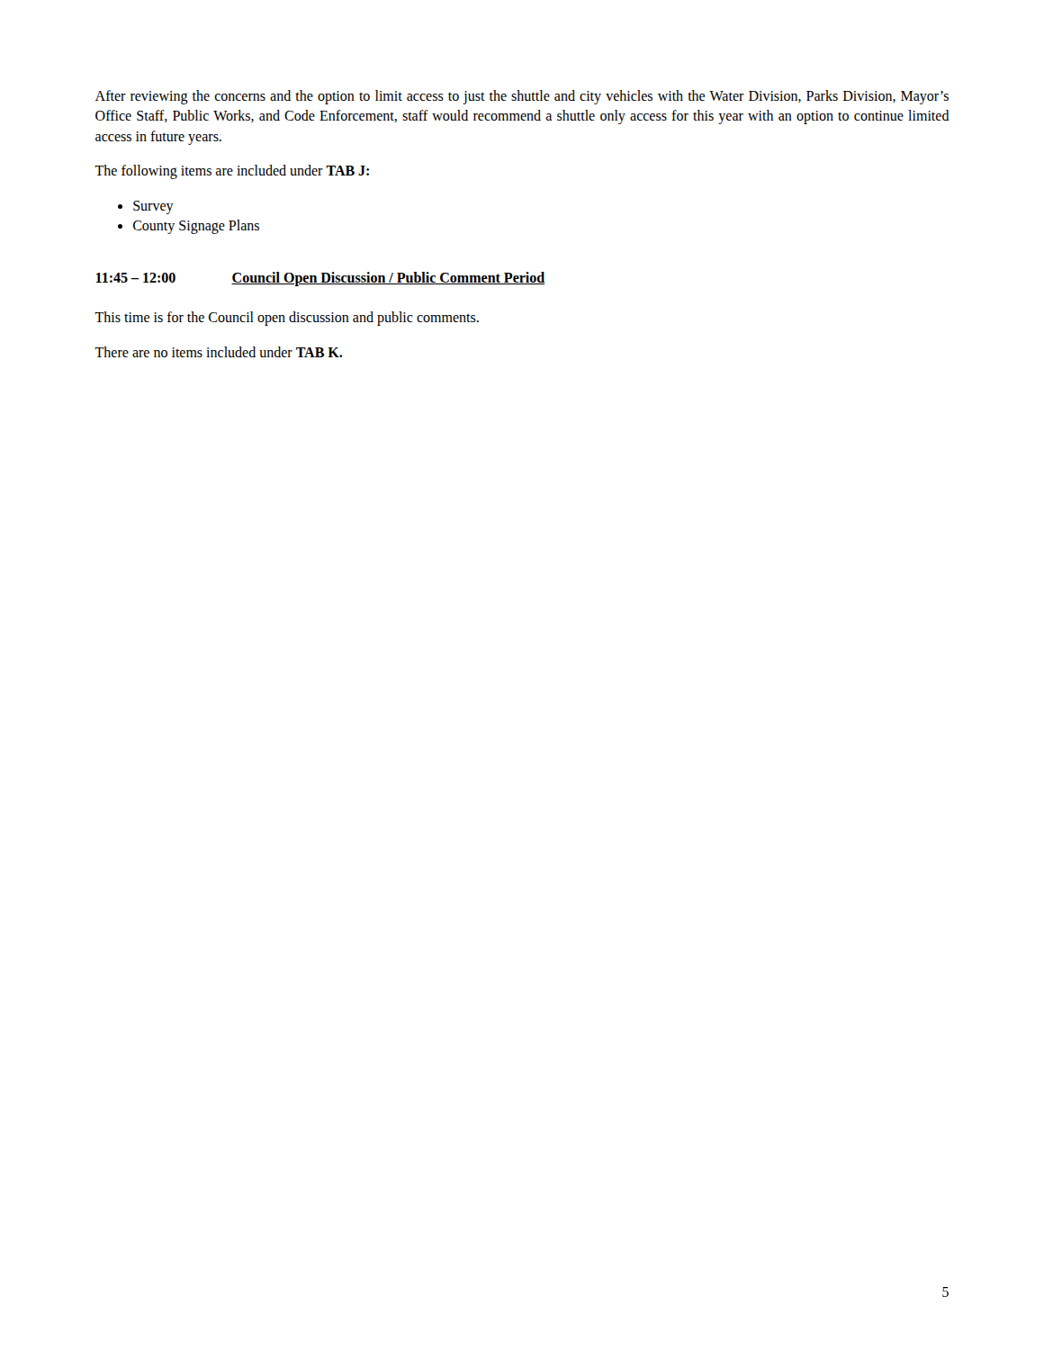After reviewing the concerns and the option to limit access to just the shuttle and city vehicles with the Water Division, Parks Division, Mayor’s Office Staff, Public Works, and Code Enforcement, staff would recommend a shuttle only access for this year with an option to continue limited access in future years.
The following items are included under TAB J:
Survey
County Signage Plans
11:45 – 12:00 Council Open Discussion / Public Comment Period
This time is for the Council open discussion and public comments.
There are no items included under TAB K.
5